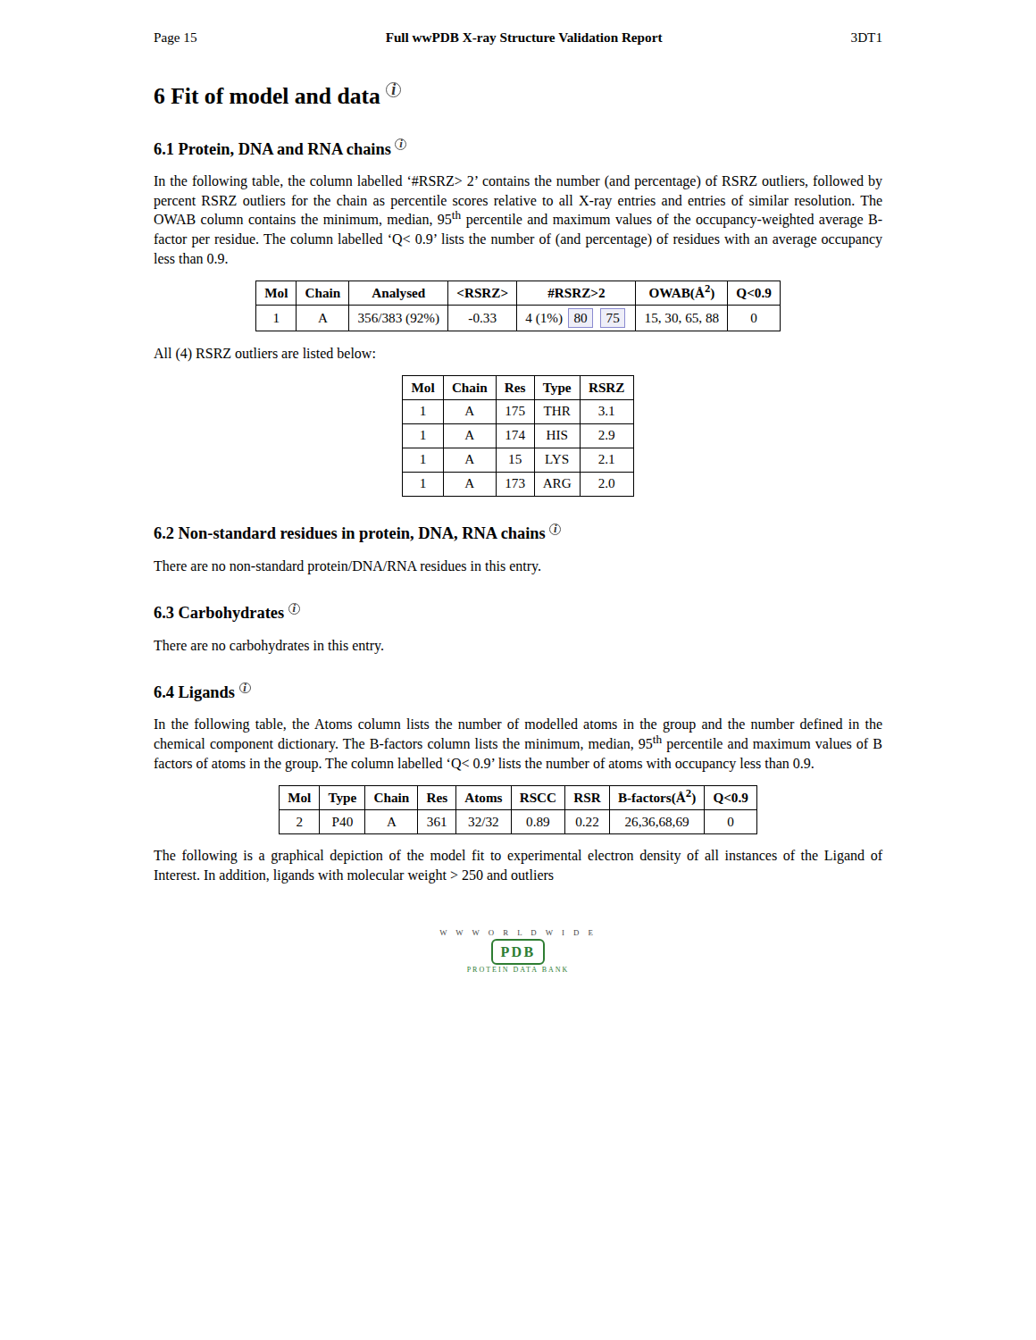Page 15
Full wwPDB X-ray Structure Validation Report
3DT1
6 Fit of model and data i
6.1 Protein, DNA and RNA chains i
In the following table, the column labelled ‘#RSRZ> 2’ contains the number (and percentage) of RSRZ outliers, followed by percent RSRZ outliers for the chain as percentile scores relative to all X-ray entries and entries of similar resolution. The OWAB column contains the minimum, median, 95th percentile and maximum values of the occupancy-weighted average B-factor per residue. The column labelled ‘Q< 0.9’ lists the number of (and percentage) of residues with an average occupancy less than 0.9.
| Mol | Chain | Analysed | <RSRZ> | #RSRZ>2 | OWAB(Å 2 ) | Q<0.9 |
| --- | --- | --- | --- | --- | --- | --- |
| 1 | A | 356/383 (92%) | -0.33 | 4 (1%) 80 75 | 15, 30, 65, 88 | 0 |
All (4) RSRZ outliers are listed below:
| Mol | Chain | Res | Type | RSRZ |
| --- | --- | --- | --- | --- |
| 1 | A | 175 | THR | 3.1 |
| 1 | A | 174 | HIS | 2.9 |
| 1 | A | 15 | LYS | 2.1 |
| 1 | A | 173 | ARG | 2.0 |
6.2 Non-standard residues in protein, DNA, RNA chains i
There are no non-standard protein/DNA/RNA residues in this entry.
6.3 Carbohydrates i
There are no carbohydrates in this entry.
6.4 Ligands i
In the following table, the Atoms column lists the number of modelled atoms in the group and the number defined in the chemical component dictionary. The B-factors column lists the minimum, median, 95th percentile and maximum values of B factors of atoms in the group. The column labelled ‘Q< 0.9’ lists the number of atoms with occupancy less than 0.9.
| Mol | Type | Chain | Res | Atoms | RSCC | RSR | B-factors(Å 2 ) | Q<0.9 |
| --- | --- | --- | --- | --- | --- | --- | --- | --- |
| 2 | P40 | A | 361 | 32/32 | 0.89 | 0.22 | 26,36,68,69 | 0 |
The following is a graphical depiction of the model fit to experimental electron density of all instances of the Ligand of Interest. In addition, ligands with molecular weight > 250 and outliers
W W W O R L D W I D E
PDB
PROTEIN DATA BANK